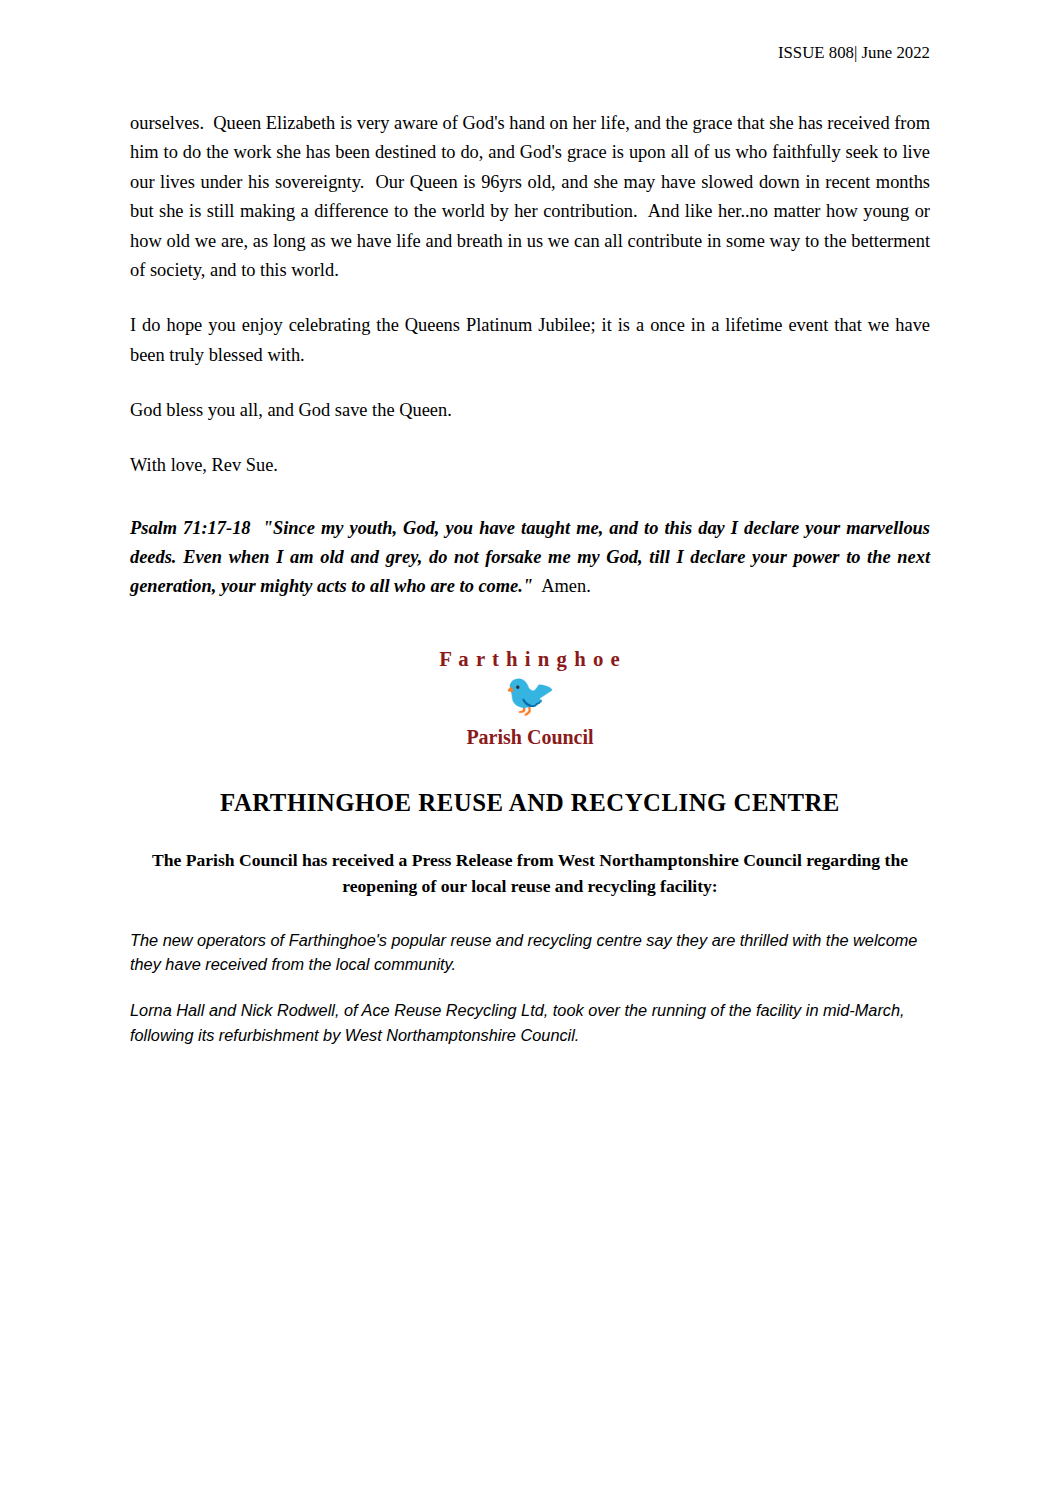ISSUE 808| June 2022
ourselves. Queen Elizabeth is very aware of God's hand on her life, and the grace that she has received from him to do the work she has been destined to do, and God's grace is upon all of us who faithfully seek to live our lives under his sovereignty. Our Queen is 96yrs old, and she may have slowed down in recent months but she is still making a difference to the world by her contribution. And like her..no matter how young or how old we are, as long as we have life and breath in us we can all contribute in some way to the betterment of society, and to this world.
I do hope you enjoy celebrating the Queens Platinum Jubilee; it is a once in a lifetime event that we have been truly blessed with.
God bless you all, and God save the Queen.
With love, Rev Sue.
Psalm 71:17-18 "Since my youth, God, you have taught me, and to this day I declare your marvellous deeds. Even when I am old and grey, do not forsake me my God, till I declare your power to the next generation, your mighty acts to all who are to come." Amen.
F a r t h i n g h o e
🐦
Parish Council
FARTHINGHOE REUSE AND RECYCLING CENTRE
The Parish Council has received a Press Release from West Northamptonshire Council regarding the reopening of our local reuse and recycling facility:
The new operators of Farthinghoe's popular reuse and recycling centre say they are thrilled with the welcome they have received from the local community.
Lorna Hall and Nick Rodwell, of Ace Reuse Recycling Ltd, took over the running of the facility in mid-March, following its refurbishment by West Northamptonshire Council.